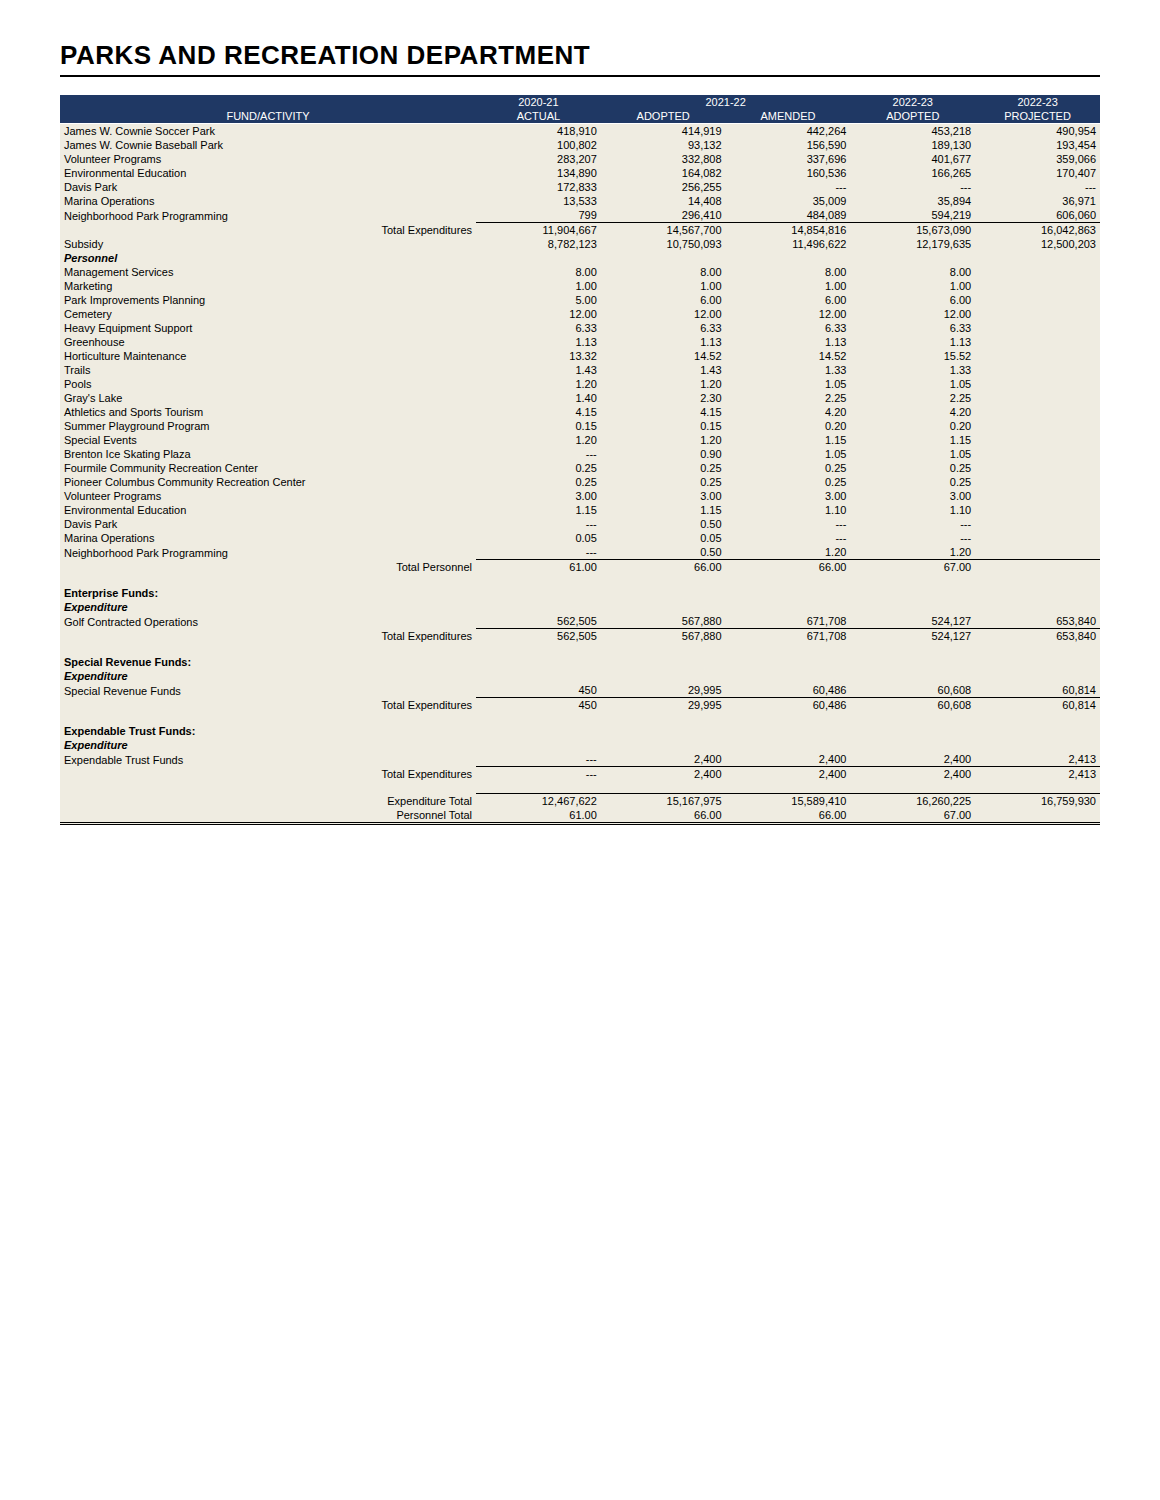PARKS AND RECREATION DEPARTMENT
| | 2020-21 | 2021-22 | 2022-23 | 2022-23 |
| --- | --- | --- | --- | --- |
| FUND/ACTIVITY | ACTUAL | ADOPTED | AMENDED | ADOPTED | PROJECTED |
| James W. Cownie Soccer Park | 418,910 | 414,919 | 442,264 | 453,218 | 490,954 |
| James W. Cownie Baseball Park | 100,802 | 93,132 | 156,590 | 189,130 | 193,454 |
| Volunteer Programs | 283,207 | 332,808 | 337,696 | 401,677 | 359,066 |
| Environmental Education | 134,890 | 164,082 | 160,536 | 166,265 | 170,407 |
| Davis Park | 172,833 | 256,255 | --- | --- | --- |
| Marina Operations | 13,533 | 14,408 | 35,009 | 35,894 | 36,971 |
| Neighborhood Park Programming | 799 | 296,410 | 484,089 | 594,219 | 606,060 |
| Total Expenditures | 11,904,667 | 14,567,700 | 14,854,816 | 15,673,090 | 16,042,863 |
| Subsidy | 8,782,123 | 10,750,093 | 11,496,622 | 12,179,635 | 12,500,203 |
| Personnel |
| Management Services | 8.00 | 8.00 | 8.00 | 8.00 | |
| Marketing | 1.00 | 1.00 | 1.00 | 1.00 | |
| Park Improvements Planning | 5.00 | 6.00 | 6.00 | 6.00 | |
| Cemetery | 12.00 | 12.00 | 12.00 | 12.00 | |
| Heavy Equipment Support | 6.33 | 6.33 | 6.33 | 6.33 | |
| Greenhouse | 1.13 | 1.13 | 1.13 | 1.13 | |
| Horticulture Maintenance | 13.32 | 14.52 | 14.52 | 15.52 | |
| Trails | 1.43 | 1.43 | 1.33 | 1.33 | |
| Pools | 1.20 | 1.20 | 1.05 | 1.05 | |
| Gray's Lake | 1.40 | 2.30 | 2.25 | 2.25 | |
| Athletics and Sports Tourism | 4.15 | 4.15 | 4.20 | 4.20 | |
| Summer Playground Program | 0.15 | 0.15 | 0.20 | 0.20 | |
| Special Events | 1.20 | 1.20 | 1.15 | 1.15 | |
| Brenton Ice Skating Plaza | --- | 0.90 | 1.05 | 1.05 | |
| Fourmile Community Recreation Center | 0.25 | 0.25 | 0.25 | 0.25 | |
| Pioneer Columbus Community Recreation Center | 0.25 | 0.25 | 0.25 | 0.25 | |
| Volunteer Programs | 3.00 | 3.00 | 3.00 | 3.00 | |
| Environmental Education | 1.15 | 1.15 | 1.10 | 1.10 | |
| Davis Park | --- | 0.50 | --- | --- | |
| Marina Operations | 0.05 | 0.05 | --- | --- | |
| Neighborhood Park Programming | --- | 0.50 | 1.20 | 1.20 | |
| Total Personnel | 61.00 | 66.00 | 66.00 | 67.00 | |
| Enterprise Funds: |
| Expenditure |
| Golf Contracted Operations | 562,505 | 567,880 | 671,708 | 524,127 | 653,840 |
| Total Expenditures | 562,505 | 567,880 | 671,708 | 524,127 | 653,840 |
| Special Revenue Funds: |
| Expenditure |
| Special Revenue Funds | 450 | 29,995 | 60,486 | 60,608 | 60,814 |
| Total Expenditures | 450 | 29,995 | 60,486 | 60,608 | 60,814 |
| Expendable Trust Funds: |
| Expenditure |
| Expendable Trust Funds | --- | 2,400 | 2,400 | 2,400 | 2,413 |
| Total Expenditures | --- | 2,400 | 2,400 | 2,400 | 2,413 |
| Expenditure Total | 12,467,622 | 15,167,975 | 15,589,410 | 16,260,225 | 16,759,930 |
| Personnel Total | 61.00 | 66.00 | 66.00 | 67.00 | |